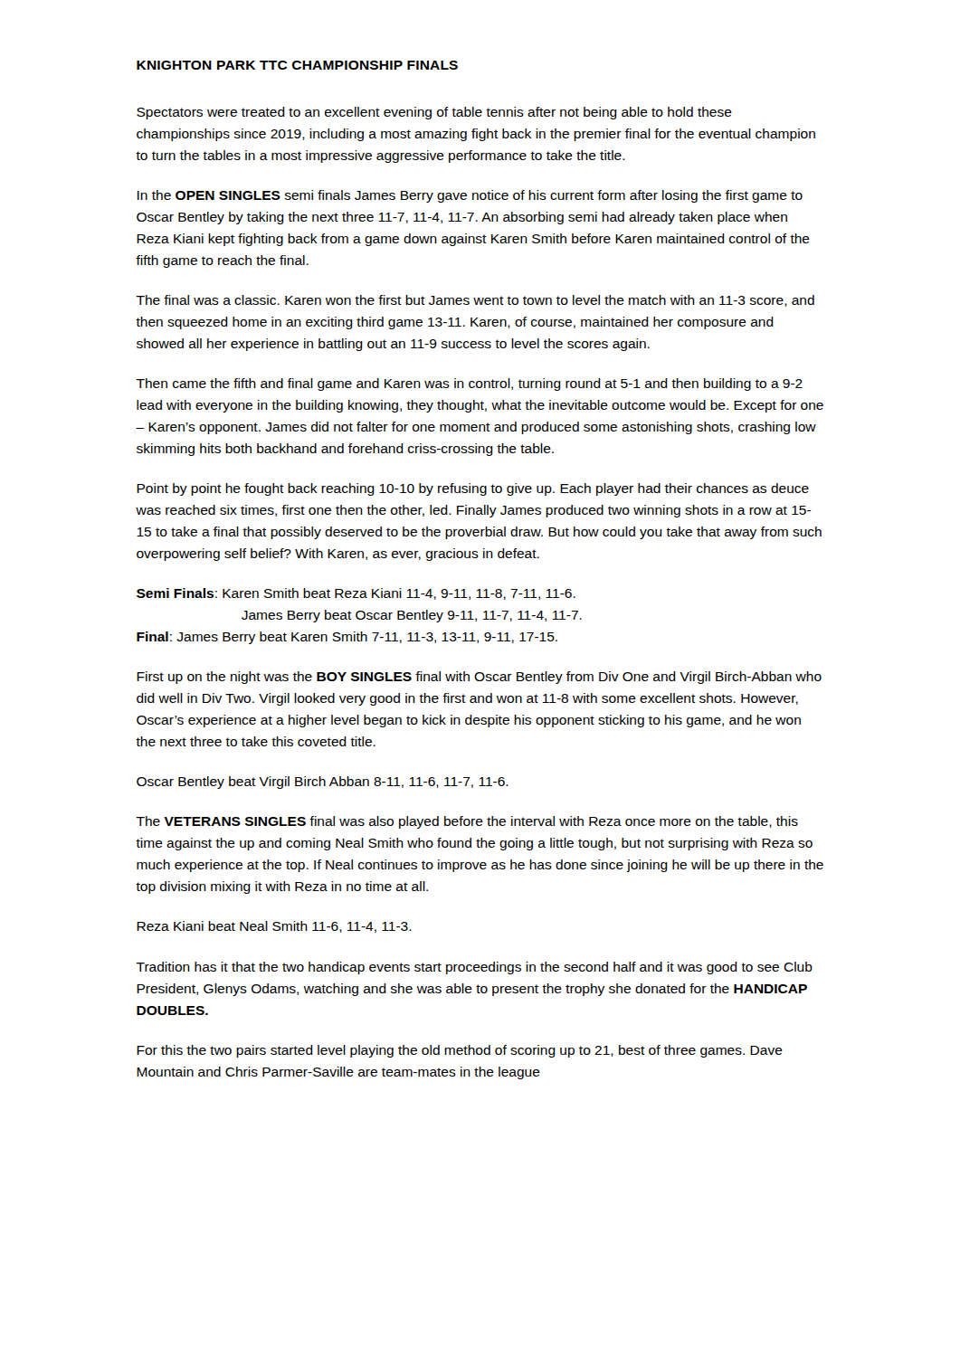KNIGHTON PARK TTC CHAMPIONSHIP FINALS
Spectators were treated to an excellent evening of table tennis after not being able to hold these championships since 2019, including a most amazing fight back in the premier final for the eventual champion to turn the tables in a most impressive aggressive performance to take the title.
In the OPEN SINGLES semi finals James Berry gave notice of his current form after losing the first game to Oscar Bentley by taking the next three 11-7, 11-4, 11-7. An absorbing semi had already taken place when Reza Kiani kept fighting back from a game down against Karen Smith before Karen maintained control of the fifth game to reach the final.
The final was a classic. Karen won the first but James went to town to level the match with an 11-3 score, and then squeezed home in an exciting third game 13-11. Karen, of course, maintained her composure and showed all her experience in battling out an 11-9 success to level the scores again.
Then came the fifth and final game and Karen was in control, turning round at 5-1 and then building to a 9-2 lead with everyone in the building knowing, they thought, what the inevitable outcome would be. Except for one – Karen’s opponent. James did not falter for one moment and produced some astonishing shots, crashing low skimming hits both backhand and forehand criss-crossing the table.
Point by point he fought back reaching 10-10 by refusing to give up. Each player had their chances as deuce was reached six times, first one then the other, led. Finally James produced two winning shots in a row at 15-15 to take a final that possibly deserved to be the proverbial draw. But how could you take that away from such overpowering self belief? With Karen, as ever, gracious in defeat.
Semi Finals: Karen Smith beat Reza Kiani 11-4, 9-11, 11-8, 7-11, 11-6.
James Berry beat Oscar Bentley 9-11, 11-7, 11-4, 11-7.
Final: James Berry beat Karen Smith 7-11, 11-3, 13-11, 9-11, 17-15.
First up on the night was the BOY SINGLES final with Oscar Bentley from Div One and Virgil Birch-Abban who did well in Div Two. Virgil looked very good in the first and won at 11-8 with some excellent shots. However, Oscar’s experience at a higher level began to kick in despite his opponent sticking to his game, and he won the next three to take this coveted title.
Oscar Bentley beat Virgil Birch Abban 8-11, 11-6, 11-7, 11-6.
The VETERANS SINGLES final was also played before the interval with Reza once more on the table, this time against the up and coming Neal Smith who found the going a little tough, but not surprising with Reza so much experience at the top. If Neal continues to improve as he has done since joining he will be up there in the top division mixing it with Reza in no time at all.
Reza Kiani beat Neal Smith 11-6, 11-4, 11-3.
Tradition has it that the two handicap events start proceedings in the second half and it was good to see Club President, Glenys Odams, watching and she was able to present the trophy she donated for the HANDICAP DOUBLES.
For this the two pairs started level playing the old method of scoring up to 21, best of three games. Dave Mountain and Chris Parmer-Saville are team-mates in the league